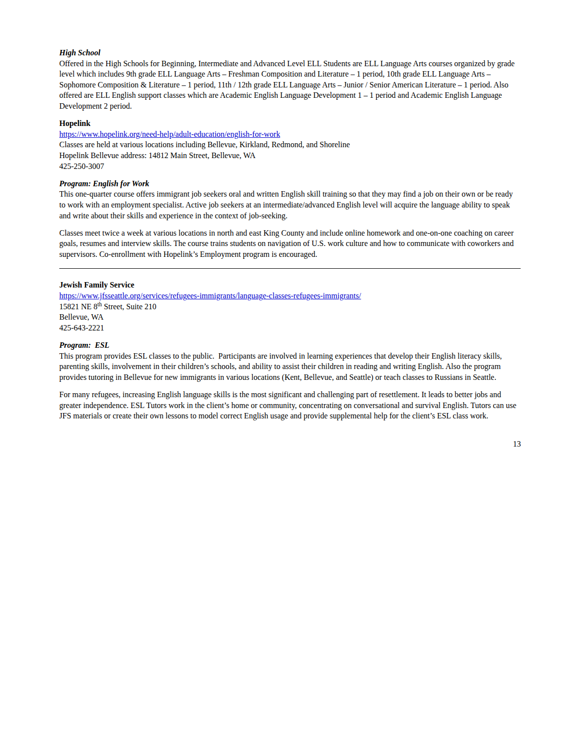High School
Offered in the High Schools for Beginning, Intermediate and Advanced Level ELL Students are ELL Language Arts courses organized by grade level which includes 9th grade ELL Language Arts – Freshman Composition and Literature – 1 period, 10th grade ELL Language Arts – Sophomore Composition & Literature – 1 period, 11th / 12th grade ELL Language Arts – Junior / Senior American Literature – 1 period. Also offered are ELL English support classes which are Academic English Language Development 1 – 1 period and Academic English Language Development 2 period.
Hopelink
https://www.hopelink.org/need-help/adult-education/english-for-work
Classes are held at various locations including Bellevue, Kirkland, Redmond, and Shoreline
Hopelink Bellevue address: 14812 Main Street, Bellevue, WA
425-250-3007
Program: English for Work
This one-quarter course offers immigrant job seekers oral and written English skill training so that they may find a job on their own or be ready to work with an employment specialist. Active job seekers at an intermediate/advanced English level will acquire the language ability to speak and write about their skills and experience in the context of job-seeking.
Classes meet twice a week at various locations in north and east King County and include online homework and one-on-one coaching on career goals, resumes and interview skills. The course trains students on navigation of U.S. work culture and how to communicate with coworkers and supervisors. Co-enrollment with Hopelink’s Employment program is encouraged.
Jewish Family Service
https://www.jfsseattle.org/services/refugees-immigrants/language-classes-refugees-immigrants/
15821 NE 8th Street, Suite 210
Bellevue, WA
425-643-2221
Program: ESL
This program provides ESL classes to the public. Participants are involved in learning experiences that develop their English literacy skills, parenting skills, involvement in their children’s schools, and ability to assist their children in reading and writing English. Also the program provides tutoring in Bellevue for new immigrants in various locations (Kent, Bellevue, and Seattle) or teach classes to Russians in Seattle.
For many refugees, increasing English language skills is the most significant and challenging part of resettlement. It leads to better jobs and greater independence. ESL Tutors work in the client’s home or community, concentrating on conversational and survival English. Tutors can use JFS materials or create their own lessons to model correct English usage and provide supplemental help for the client’s ESL class work.
13